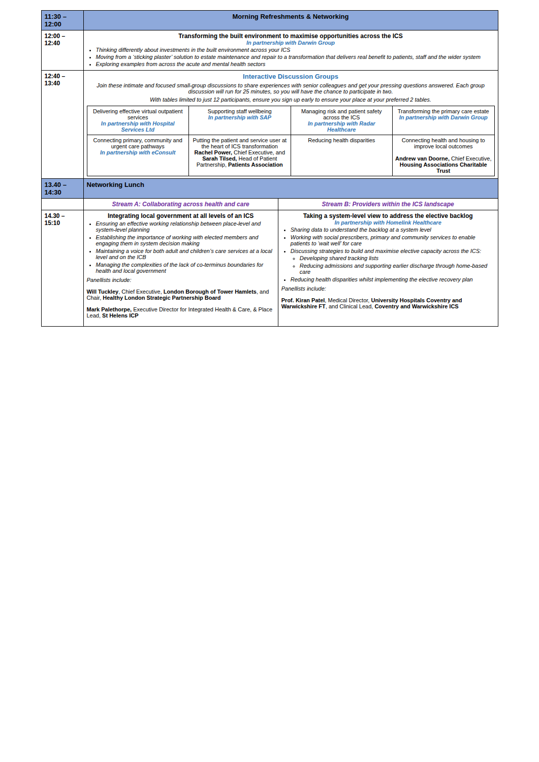| 11:30 – 12:00 | Morning Refreshments & Networking |
| 12:00 – 12:40 | Transforming the built environment to maximise opportunities across the ICS In partnership with Darwin Group Thinking differently about investments in the built environment across your ICS Moving from a ‘sticking plaster’ solution to estate maintenance and repair to a transformation that delivers real benefit to patients, staff and the wider system Exploring examples from across the acute and mental health sectors |
| 12:40 – 13:40 | Interactive Discussion Groups Join these intimate and focused small-group discussions to share experiences with senior colleagues and get your pressing questions answered. Each group discussion will run for 25 minutes, so you will have the chance to participate in two. With tables limited to just 12 participants, ensure you sign up early to ensure your place at your preferred 2 tables. / Delivering effective virtual outpatient services In partnership with Hospital Services Ltd / Supporting staff wellbeing In partnership with SAP / Managing risk and patient safety across the ICS In partnership with Radar Healthcare / Transforming the primary care estate In partnership with Darwin Group / / Connecting primary, community and urgent care pathways In partnership with eConsult / Putting the patient and service user at the heart of ICS transformation Rachel Power, Chief Executive, and Sarah Tilsed, Head of Patient Partnership, Patients Association / Reducing health disparities / Connecting health and housing to improve local outcomes Andrew van Doorne, Chief Executive, Housing Associations Charitable Trust / |
| 13.40 – 14:30 | Networking Lunch |
| | Stream A: Collaborating across health and care | Stream B: Providers within the ICS landscape |
| 14.30 – 15:10 | Integrating local government at all levels of an ICS Ensuring an effective working relationship between place-level and system-level planning Establishing the importance of working with elected members and engaging them in system decision making Maintaining a voice for both adult and children’s care services at a local level and on the ICB Managing the complexities of the lack of co-terminus boundaries for health and local government Panellists include: Will Tuckley , Chief Executive, London Borough of Tower Hamlets , and Chair, Healthy London Strategic Partnership Board Mark Palethorpe, Executive Director for Integrated Health & Care, & Place Lead, St Helens ICP | Taking a system-level view to address the elective backlog In partnership with Homelink Healthcare Sharing data to understand the backlog at a system level Working with social prescribers, primary and community services to enable patients to ‘wait well’ for care Discussing strategies to build and maximise elective capacity across the ICS: Developing shared tracking lists Reducing admissions and supporting earlier discharge through home-based care Reducing health disparities whilst implementing the elective recovery plan Panellists include: Prof. Kiran Patel , Medical Director, University Hospitals Coventry and Warwickshire FT , and Clinical Lead, Coventry and Warwickshire ICS |